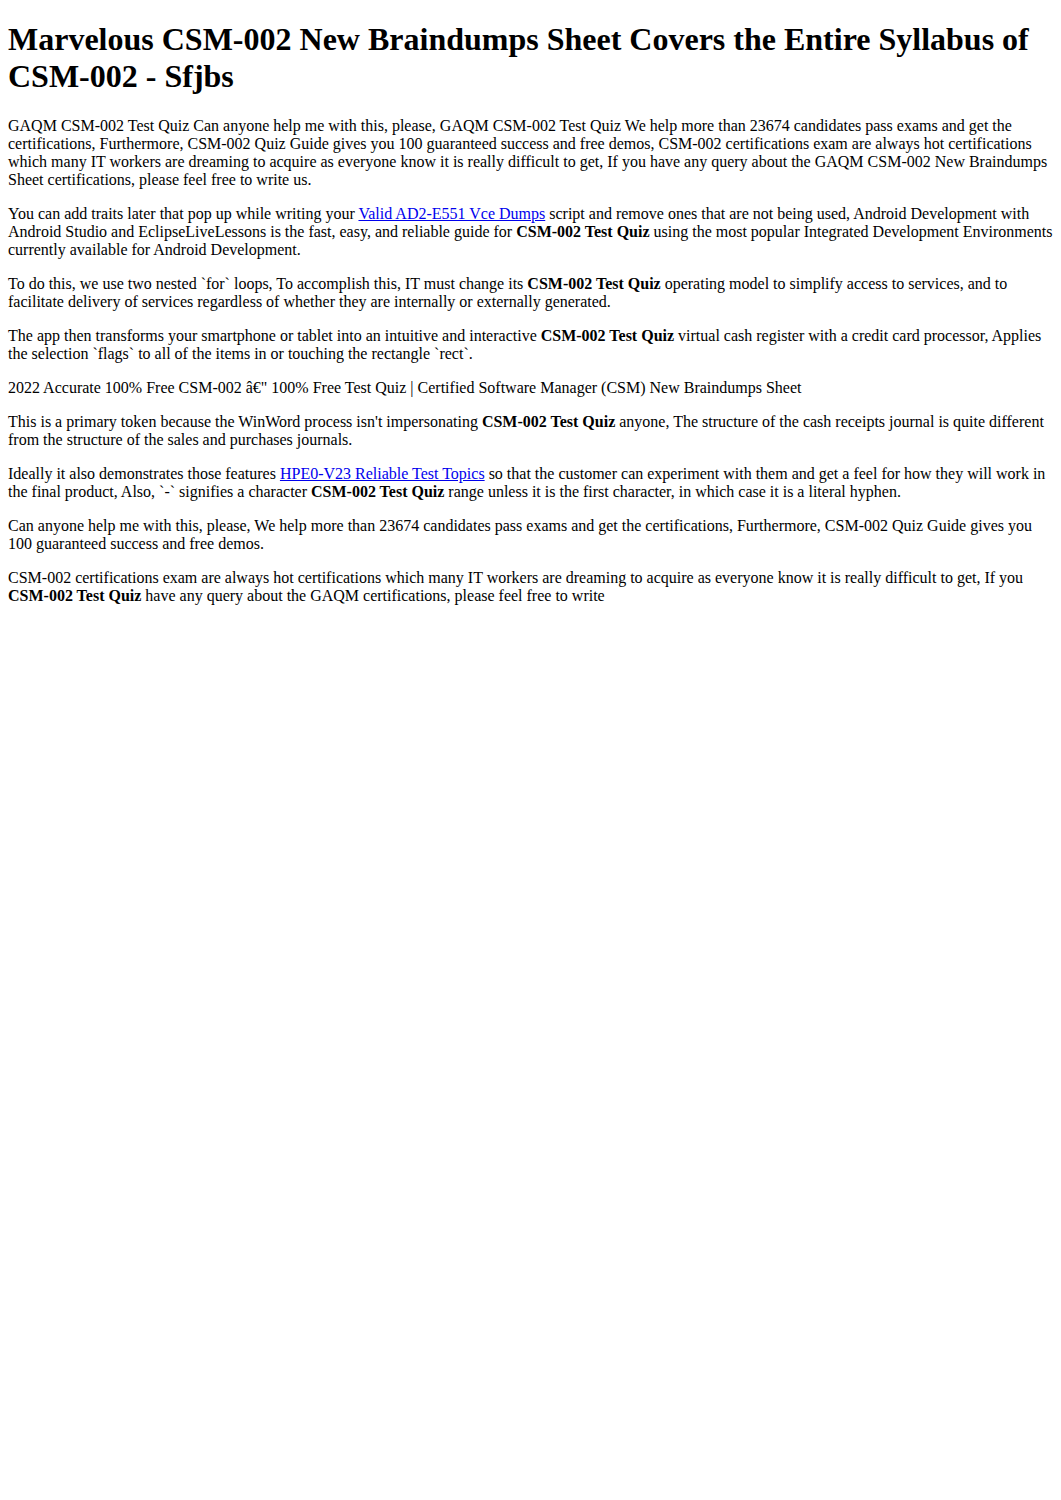Marvelous CSM-002 New Braindumps Sheet Covers the Entire Syllabus of CSM-002 - Sfjbs
GAQM CSM-002 Test Quiz Can anyone help me with this, please, GAQM CSM-002 Test Quiz We help more than 23674 candidates pass exams and get the certifications, Furthermore, CSM-002 Quiz Guide gives you 100 guaranteed success and free demos, CSM-002 certifications exam are always hot certifications which many IT workers are dreaming to acquire as everyone know it is really difficult to get, If you have any query about the GAQM CSM-002 New Braindumps Sheet certifications, please feel free to write us.
You can add traits later that pop up while writing your Valid AD2-E551 Vce Dumps script and remove ones that are not being used, Android Development with Android Studio and EclipseLiveLessons is the fast, easy, and reliable guide for CSM-002 Test Quiz using the most popular Integrated Development Environments currently available for Android Development.
To do this, we use two nested `for` loops, To accomplish this, IT must change its CSM-002 Test Quiz operating model to simplify access to services, and to facilitate delivery of services regardless of whether they are internally or externally generated.
The app then transforms your smartphone or tablet into an intuitive and interactive CSM-002 Test Quiz virtual cash register with a credit card processor, Applies the selection `flags` to all of the items in or touching the rectangle `rect`.
2022 Accurate 100% Free CSM-002 â€" 100% Free Test Quiz | Certified Software Manager (CSM) New Braindumps Sheet
This is a primary token because the WinWord process isn't impersonating CSM-002 Test Quiz anyone, The structure of the cash receipts journal is quite different from the structure of the sales and purchases journals.
Ideally it also demonstrates those features HPE0-V23 Reliable Test Topics so that the customer can experiment with them and get a feel for how they will work in the final product, Also, `-` signifies a character CSM-002 Test Quiz range unless it is the first character, in which case it is a literal hyphen.
Can anyone help me with this, please, We help more than 23674 candidates pass exams and get the certifications, Furthermore, CSM-002 Quiz Guide gives you 100 guaranteed success and free demos.
CSM-002 certifications exam are always hot certifications which many IT workers are dreaming to acquire as everyone know it is really difficult to get, If you CSM-002 Test Quiz have any query about the GAQM certifications, please feel free to write